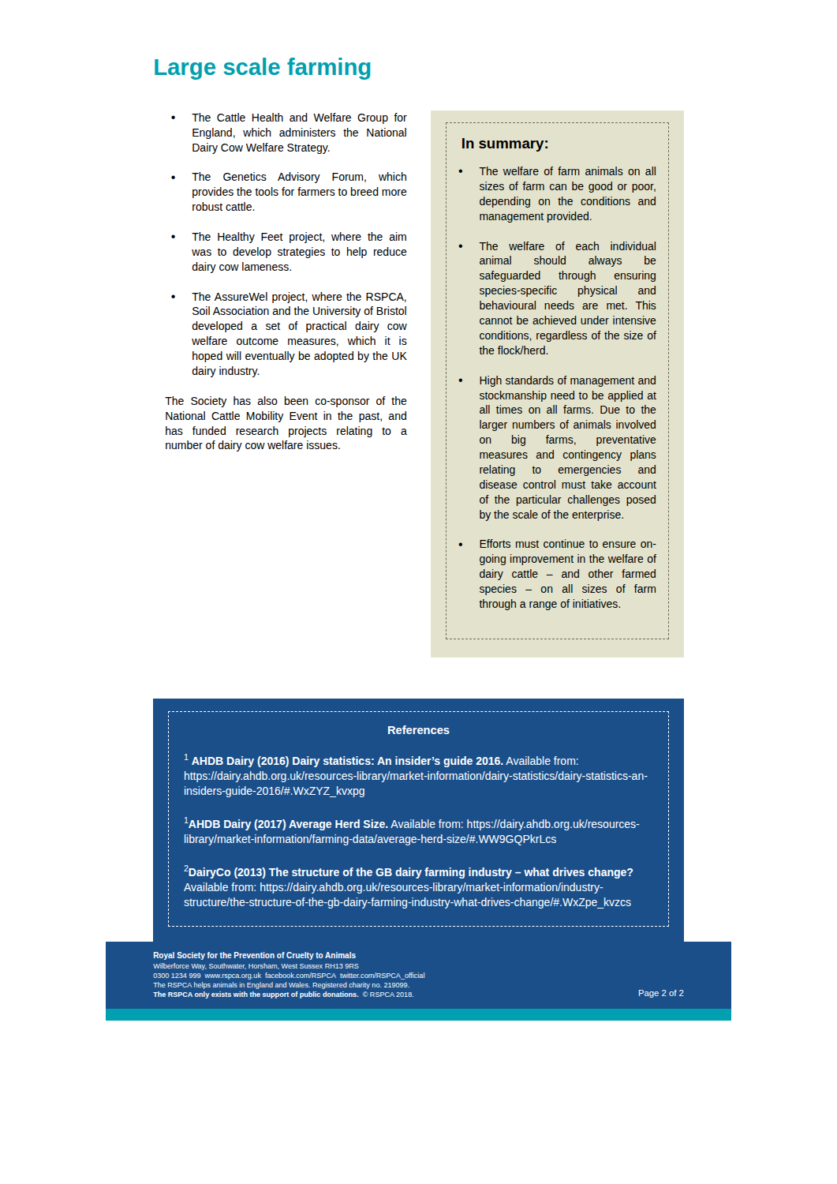Large scale farming
The Cattle Health and Welfare Group for England, which administers the National Dairy Cow Welfare Strategy.
The Genetics Advisory Forum, which provides the tools for farmers to breed more robust cattle.
The Healthy Feet project, where the aim was to develop strategies to help reduce dairy cow lameness.
The AssureWel project, where the RSPCA, Soil Association and the University of Bristol developed a set of practical dairy cow welfare outcome measures, which it is hoped will eventually be adopted by the UK dairy industry.
The Society has also been co-sponsor of the National Cattle Mobility Event in the past, and has funded research projects relating to a number of dairy cow welfare issues.
In summary:
The welfare of farm animals on all sizes of farm can be good or poor, depending on the conditions and management provided.
The welfare of each individual animal should always be safeguarded through ensuring species-specific physical and behavioural needs are met. This cannot be achieved under intensive conditions, regardless of the size of the flock/herd.
High standards of management and stockmanship need to be applied at all times on all farms. Due to the larger numbers of animals involved on big farms, preventative measures and contingency plans relating to emergencies and disease control must take account of the particular challenges posed by the scale of the enterprise.
Efforts must continue to ensure on-going improvement in the welfare of dairy cattle – and other farmed species – on all sizes of farm through a range of initiatives.
References
1 AHDB Dairy (2016) Dairy statistics: An insider’s guide 2016. Available from: https://dairy.ahdb.org.uk/resources-library/market-information/dairy-statistics/dairy-statistics-an-insiders-guide-2016/#.WxZYZ_kvxpg
1AHDB Dairy (2017) Average Herd Size. Available from: https://dairy.ahdb.org.uk/resources-library/market-information/farming-data/average-herd-size/#.WW9GQPkrLcs
2DairyCo (2013) The structure of the GB dairy farming industry – what drives change? Available from: https://dairy.ahdb.org.uk/resources-library/market-information/industry-structure/the-structure-of-the-gb-dairy-farming-industry-what-drives-change/#.WxZpe_kvzcs
Royal Society for the Prevention of Cruelty to Animals
Wilberforce Way, Southwater, Horsham, West Sussex RH13 9RS
0300 1234 999 www.rspca.org.uk facebook.com/RSPCA twitter.com/RSPCA_official
The RSPCA helps animals in England and Wales. Registered charity no. 219099.
The RSPCA only exists with the support of public donations. © RSPCA 2018.
Page 2 of 2